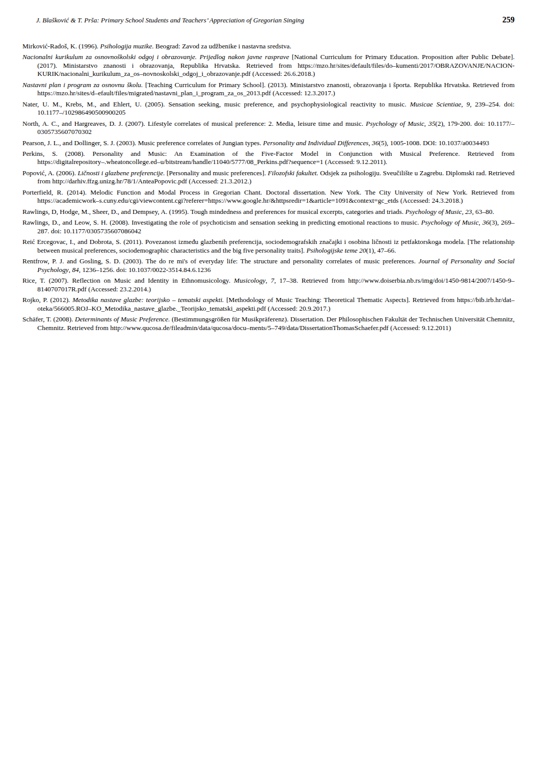J. Blašković & T. Prša: Primary School Students and Teachers’ Appreciation of Gregorian Singing 259
Mirković-Radoš, K. (1996). Psihologija muzike. Beograd: Zavod za udžbenike i nastavna sredstva.
Nacionalni kurikulum za osnovnoškolski odgoj i obrazovanje. Prijedlog nakon javne rasprave [National Curriculum for Primary Education. Proposition after Public Debate]. (2017). Ministarstvo znanosti i obrazovanja, Republika Hrvatska. Retrieved from https://mzo.hr/sites/default/files/do–kumenti/2017/OBRAZOVANJE/NACION-KURIK/nacionalni_kurikulum_za_os–novnoskolski_odgoj_i_obrazovanje.pdf (Accessed: 26.6.2018.)
Nastavni plan i program za osnovnu školu. [Teaching Curriculum for Primary School]. (2013). Ministarstvo znanosti, obrazovanja i športa. Republika Hrvatska. Retrieved from https://mzo.hr/sites/d–efault/files/migrated/nastavni_plan_i_program_za_os_2013.pdf (Accessed: 12.3.2017.)
Nater, U. M., Krebs, M., and Ehlert, U. (2005). Sensation seeking, music preference, and psychophysiological reactivity to music. Musicae Scientiae, 9, 239–254. doi: 10.1177–/102986490500900205
North, A. C., and Hargreaves, D. J. (2007). Lifestyle correlates of musical preference: 2. Media, leisure time and music. Psychology of Music, 35(2), 179-200. doi: 10.1177/–0305735607070302
Pearson, J. L., and Dollinger, S. J. (2003). Music preference correlates of Jungian types. Personality and Individual Differences, 36(5), 1005-1008. DOI: 10.1037/a0034493
Perkins, S. (2008). Personality and Music: An Examination of the Five-Factor Model in Conjunction with Musical Preference. Retrieved from https://digitalrepository–.wheatoncollege.ed–u/bitstream/handle/11040/5777/08_Perkins.pdf?sequence=1 (Accessed: 9.12.2011).
Popović, A. (2006). Ličnosti i glazbene preferencije. [Personality and music preferences]. Filozofski fakultet. Odsjek za psihologiju. Sveučilište u Zagrebu. Diplomski rad. Retrieved from http://darhiv.ffzg.unizg.hr/78/1/AnteaPopovic.pdf (Accessed: 21.3.2012.)
Porterfield, R. (2014). Melodic Function and Modal Process in Gregorian Chant. Doctoral dissertation. New York. The City University of New York. Retrieved from https://academicwork–s.cuny.edu/cgi/viewcontent.cgi?referer=https://www.google.hr/&httpsredir=1&article=1091&context=gc_etds (Accessed: 24.3.2018.)
Rawlings, D, Hodge, M., Sheer, D., and Dempsey, A. (1995). Tough mindedness and preferences for musical excerpts, categories and triads. Psychology of Music, 23, 63–80.
Rawlings, D., and Leow, S. H. (2008). Investigating the role of psychoticism and sensation seeking in predicting emotional reactions to music. Psychology of Music, 36(3), 269–287. doi: 10.1177/0305735607086042
Reić Ercegovac, I., and Dobrota, S. (2011). Povezanost između glazbenih preferencija, sociodemografskih značajki i osobina ličnosti iz petfaktorskoga modela. [The relationship between musical preferences, sociodemographic characteristics and the big five personality traits]. Psihologijske teme 20(1), 47–66.
Rentfrow, P. J. and Gosling, S. D. (2003). The do re mi's of everyday life: The structure and personality correlates of music preferences. Journal of Personality and Social Psychology, 84, 1236–1256. doi: 10.1037/0022-3514.84.6.1236
Rice, T. (2007). Reflection on Music and Identity in Ethnomusicology. Musicology, 7, 17–38. Retrieved from http://www.doiserbia.nb.rs/img/doi/1450-9814/2007/1450-9–8140707017R.pdf (Accessed: 23.2.2014.)
Rojko, P. (2012). Metodika nastave glazbe: teorijsko – tematski aspekti. [Methodology of Music Teaching: Theoretical Thematic Aspects]. Retrieved from https://bib.irb.hr/dat–oteka/566005.ROJ–KO_Metodika_nastave_glazbe._Teorijsko_tematski_aspekti.pdf (Accessed: 20.9.2017.)
Schäfer, T. (2008). Determinants of Music Preference. (Bestimmungsgrößen für Musikpräferenz). Dissertation. Der Philosophischen Fakultät der Technischen Universität Chemnitz, Chemnitz. Retrieved from http://www.qucosa.de/fileadmin/data/qucosa/docu–ments/5–749/data/DissertationThomasSchaefer.pdf (Accessed: 9.12.2011)